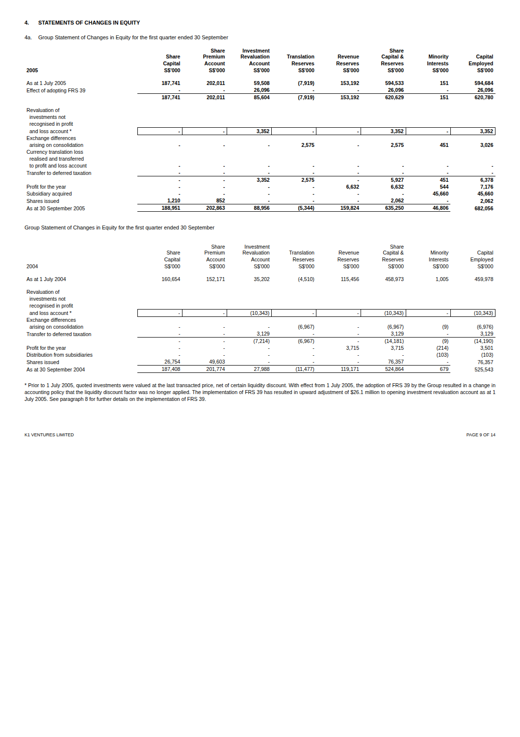4. STATEMENTS OF CHANGES IN EQUITY
4a. Group Statement of Changes in Equity for the first quarter ended 30 September
| | Share | Share Premium | Investment Revaluation | Translation | Revenue | Share Capital & | Minority | Capital |
| --- | --- | --- | --- | --- | --- | --- | --- | --- |
| | Capital | Account | Account | Reserves | Reserves | Reserves | Interests | Employed |
| 2005 | S$'000 | S$'000 | S$'000 | S$'000 | S$'000 | S$'000 | S$'000 | S$'000 |
| As at 1 July 2005 | 187,741 | 202,011 | 59,508 | (7,919) | 153,192 | 594,533 | 151 | 594,684 |
| Effect of adopting FRS 39 | - | - | 26,096 | - | - | 26,096 | - | 26,096 |
| | 187,741 | 202,011 | 85,604 | (7,919) | 153,192 | 620,629 | 151 | 620,780 |
| Revaluation of | |
| investments not | |
| recognised in profit | |
| and loss account * | - | - | 3,352 | - | - | 3,352 | - | 3,352 |
| Exchange differences | |
| arising on consolidation | - | - | - | 2,575 | - | 2,575 | 451 | 3,026 |
| Currency translation loss | |
| realised and transferred | |
| to profit and loss account | - | - | - | - | - | - | - | - |
| Transfer to deferred taxation | - | - | - | - | - | - | - | - |
| | - | - | 3,352 | 2,575 | - | 5,927 | 451 | 6,378 |
| Profit for the year | - | - | - | - | 6,632 | 6,632 | 544 | 7,176 |
| Subsidiary acquired | - | - | - | - | - | - | 45,660 | 45,660 |
| Shares issued | 1,210 | 852 | - | - | - | 2,062 | - | 2,062 |
| As at 30 September 2005 | 188,951 | 202,863 | 88,956 | (5,344) | 159,824 | 635,250 | 46,806 | 682,056 |
Group Statement of Changes in Equity for the first quarter ended 30 September
| | Share | Share Premium | Investment Revaluation | Translation | Revenue | Share Capital & | Minority | Capital |
| --- | --- | --- | --- | --- | --- | --- | --- | --- |
| | Capital | Account | Account | Reserves | Reserves | Reserves | Interests | Employed |
| 2004 | S$'000 | S$'000 | S$'000 | S$'000 | S$'000 | S$'000 | S$'000 | S$'000 |
| As at 1 July 2004 | 160,654 | 152,171 | 35,202 | (4,510) | 115,456 | 458,973 | 1,005 | 459,978 |
| Revaluation of | |
| investments not | |
| recognised in profit | |
| and loss account * | - | - | (10,343) | - | - | (10,343) | - | (10,343) |
| Exchange differences | |
| arising on consolidation | - | - | - | (6,967) | - | (6,967) | (9) | (6,976) |
| Transfer to deferred taxation | - | - | 3,129 | - | - | 3,129 | - | 3,129 |
| | - | - | (7,214) | (6,967) | - | (14,181) | (9) | (14,190) |
| Profit for the year | - | - | - | - | 3,715 | 3,715 | (214) | 3,501 |
| Distribution from subsidiaries | - | - | - | - | - | - | (103) | (103) |
| Shares issued | 26,754 | 49,603 | - | - | - | 76,357 | - | 76,357 |
| As at 30 September 2004 | 187,408 | 201,774 | 27,988 | (11,477) | 119,171 | 524,864 | 679 | 525,543 |
* Prior to 1 July 2005, quoted investments were valued at the last transacted price, net of certain liquidity discount. With effect from 1 July 2005, the adoption of FRS 39 by the Group resulted in a change in accounting policy that the liquidity discount factor was no longer applied. The implementation of FRS 39 has resulted in upward adjustment of $26.1 million to opening investment revaluation account as at 1 July 2005. See paragraph 8 for further details on the implementation of FRS 39.
K1 VENTURES LIMITED
PAGE 9 OF 14